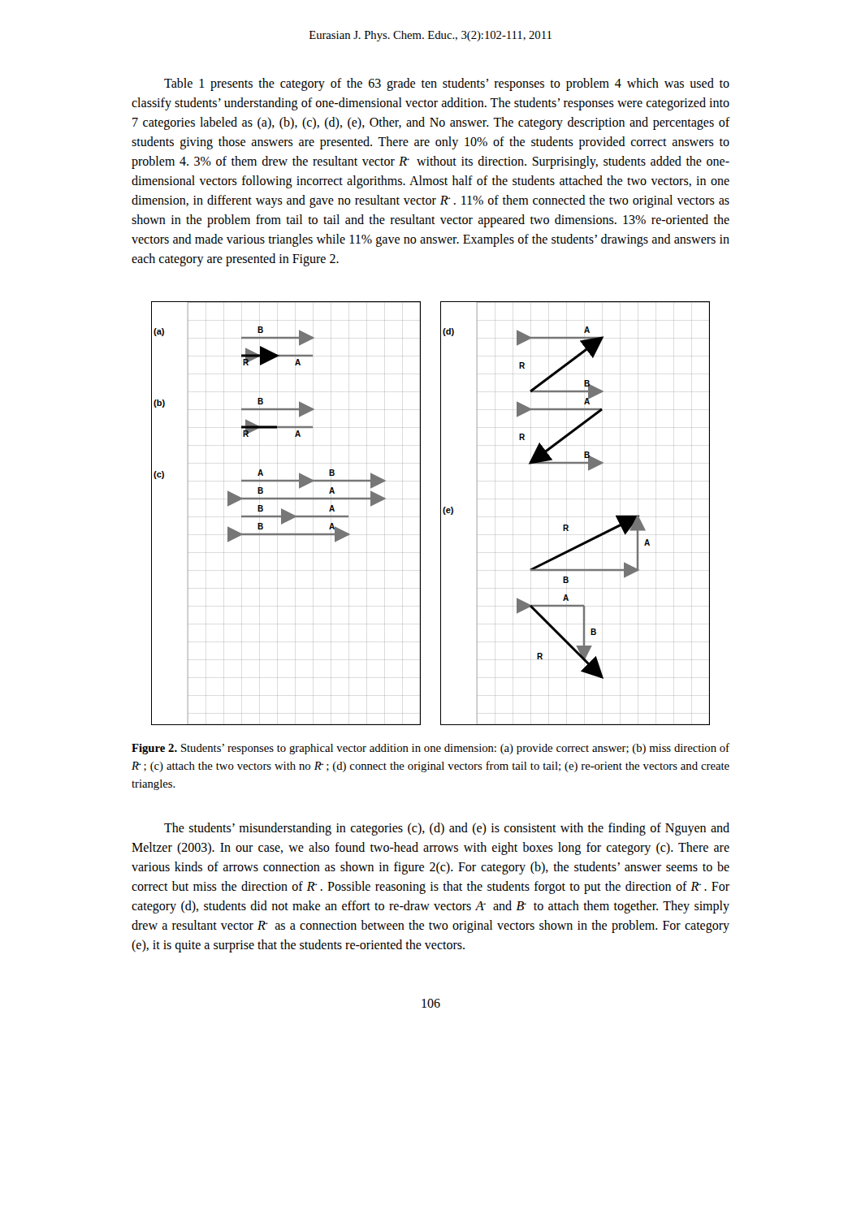Eurasian J. Phys. Chem. Educ., 3(2):102-111, 2011
Table 1 presents the category of the 63 grade ten students’ responses to problem 4 which was used to classify students’ understanding of one-dimensional vector addition. The students’ responses were categorized into 7 categories labeled as (a), (b), (c), (d), (e), Other, and No answer. The category description and percentages of students giving those answers are presented. There are only 10% of the students provided correct answers to problem 4. 3% of them drew the resultant vector R→ without its direction. Surprisingly, students added the one-dimensional vectors following incorrect algorithms. Almost half of the students attached the two vectors, in one dimension, in different ways and gave no resultant vector R→. 11% of them connected the two original vectors as shown in the problem from tail to tail and the resultant vector appeared two dimensions. 13% re-oriented the vectors and made various triangles while 11% gave no answer. Examples of the students’ drawings and answers in each category are presented in Figure 2.
(a) B A R (b) B A R (c) A B B A B A B A (d) A B R A B R (e) R B A A B R
Figure 2. Students’ responses to graphical vector addition in one dimension: (a) provide correct answer; (b) miss direction of R→; (c) attach the two vectors with no R→; (d) connect the original vectors from tail to tail; (e) re-orient the vectors and create triangles.
The students’ misunderstanding in categories (c), (d) and (e) is consistent with the finding of Nguyen and Meltzer (2003). In our case, we also found two-head arrows with eight boxes long for category (c). There are various kinds of arrows connection as shown in figure 2(c). For category (b), the students’ answer seems to be correct but miss the direction of R→. Possible reasoning is that the students forgot to put the direction of R→. For category (d), students did not make an effort to re-draw vectors A→ and B→ to attach them together. They simply drew a resultant vector R→ as a connection between the two original vectors shown in the problem. For category (e), it is quite a surprise that the students re-oriented the vectors.
106